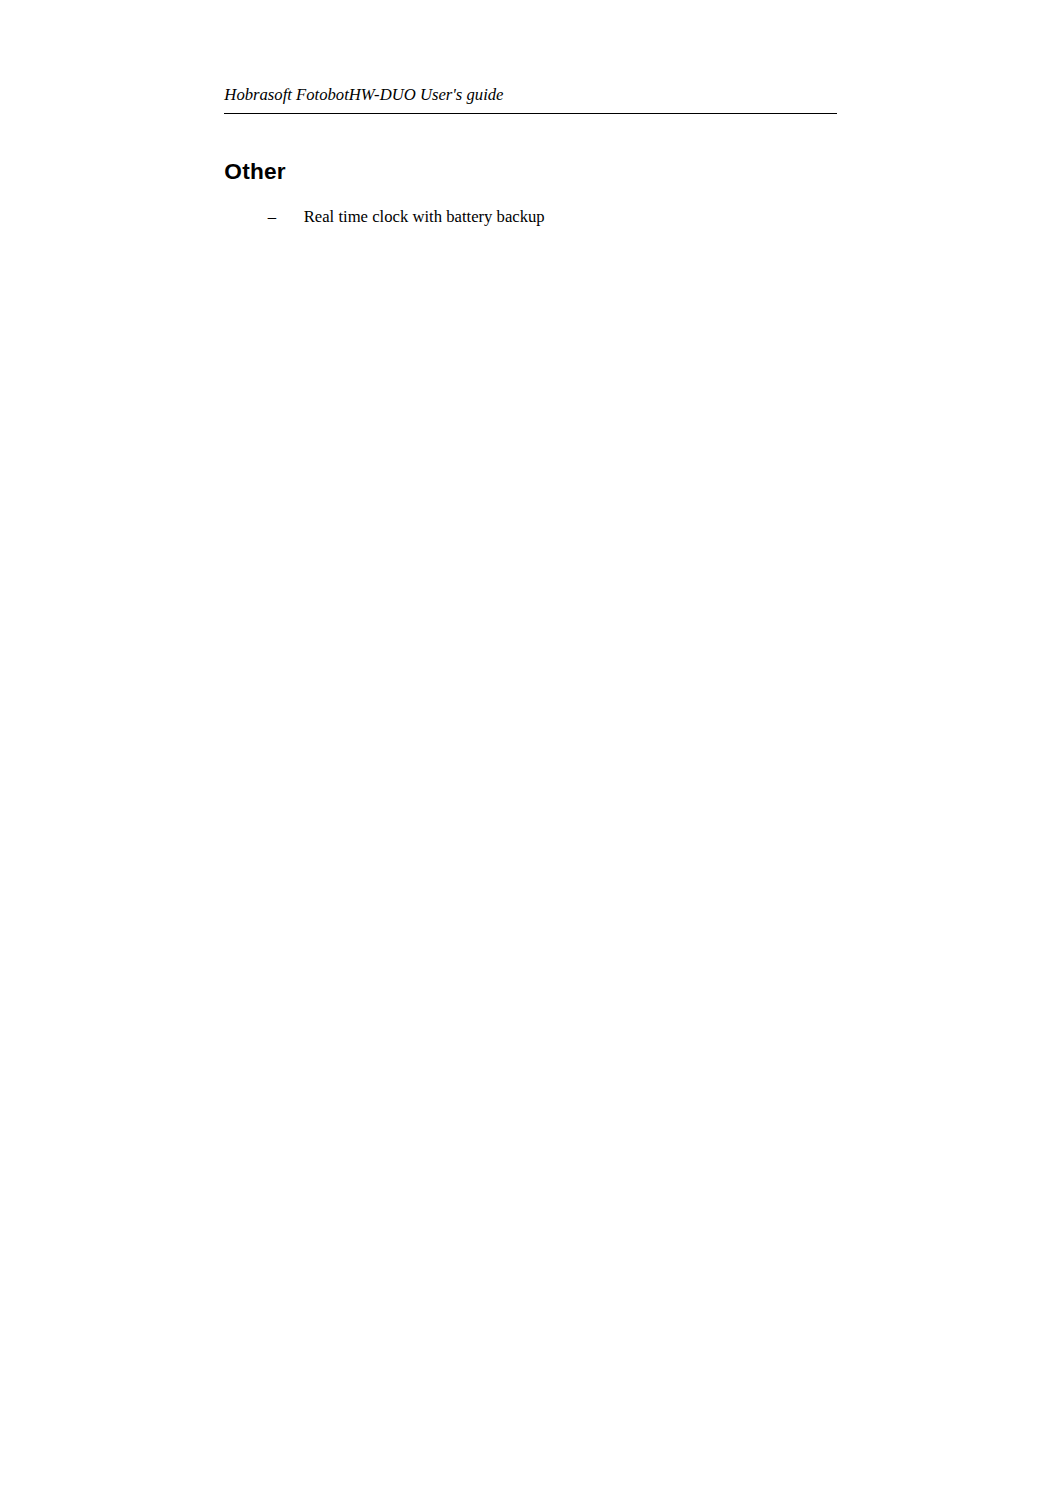Hobrasoft FotobotHW-DUO User's guide
Other
Real time clock with battery backup